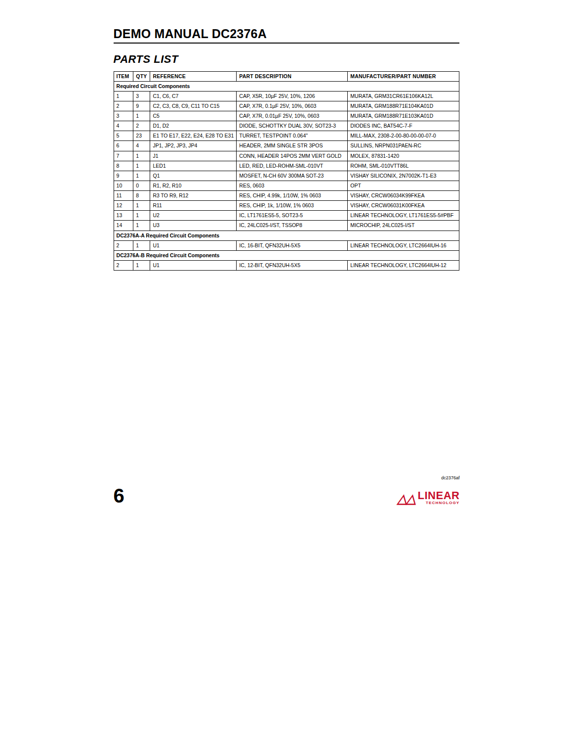DEMO MANUAL DC2376A
PARTS LIST
| ITEM | QTY | REFERENCE | PART DESCRIPTION | MANUFACTURER/PART NUMBER |
| --- | --- | --- | --- | --- |
| Required Circuit Components |
| 1 | 3 | C1, C6, C7 | CAP, X5R, 10µF 25V, 10%, 1206 | MURATA, GRM31CR61E106KA12L |
| 2 | 9 | C2, C3, C8, C9, C11 TO C15 | CAP, X7R, 0.1µF 25V, 10%, 0603 | MURATA, GRM188R71E104KA01D |
| 3 | 1 | C5 | CAP, X7R, 0.01µF 25V, 10%, 0603 | MURATA, GRM188R71E103KA01D |
| 4 | 2 | D1, D2 | DIODE, SCHOTTKY DUAL 30V, SOT23-3 | DIODES INC, BAT54C-7-F |
| 5 | 23 | E1 TO E17, E22, E24, E28 TO E31 | TURRET, TESTPOINT 0.064" | MILL-MAX, 2308-2-00-80-00-00-07-0 |
| 6 | 4 | JP1, JP2, JP3, JP4 | HEADER, 2MM SINGLE STR 3POS | SULLINS, NRPN031PAEN-RC |
| 7 | 1 | J1 | CONN, HEADER 14POS 2MM VERT GOLD | MOLEX, 87831-1420 |
| 8 | 1 | LED1 | LED, RED, LED-ROHM-SML-010VT | ROHM, SML-010VTT86L |
| 9 | 1 | Q1 | MOSFET, N-CH 60V 300MA SOT-23 | VISHAY SILICONIX, 2N7002K-T1-E3 |
| 10 | 0 | R1, R2, R10 | RES, 0603 | OPT |
| 11 | 8 | R3 TO R9, R12 | RES, CHIP, 4.99k, 1/10W, 1% 0603 | VISHAY, CRCW06034K99FKEA |
| 12 | 1 | R11 | RES, CHIP, 1k, 1/10W, 1% 0603 | VISHAY, CRCW06031K00FKEA |
| 13 | 1 | U2 | IC, LT1761ES5-5, SOT23-5 | LINEAR TECHNOLOGY, LT1761ES5-5#PBF |
| 14 | 1 | U3 | IC, 24LC025-I/ST, TSSOP8 | MICROCHIP, 24LC025-I/ST |
| DC2376A-A Required Circuit Components |
| 2 | 1 | U1 | IC, 16-BIT, QFN32UH-5X5 | LINEAR TECHNOLOGY, LTC2664IUH-16 |
| DC2376A-B Required Circuit Components |
| 2 | 1 | U1 | IC, 12-BIT, QFN32UH-5X5 | LINEAR TECHNOLOGY, LTC2664IUH-12 |
6
dc2376af
△△LINEAR TECHNOLOGY